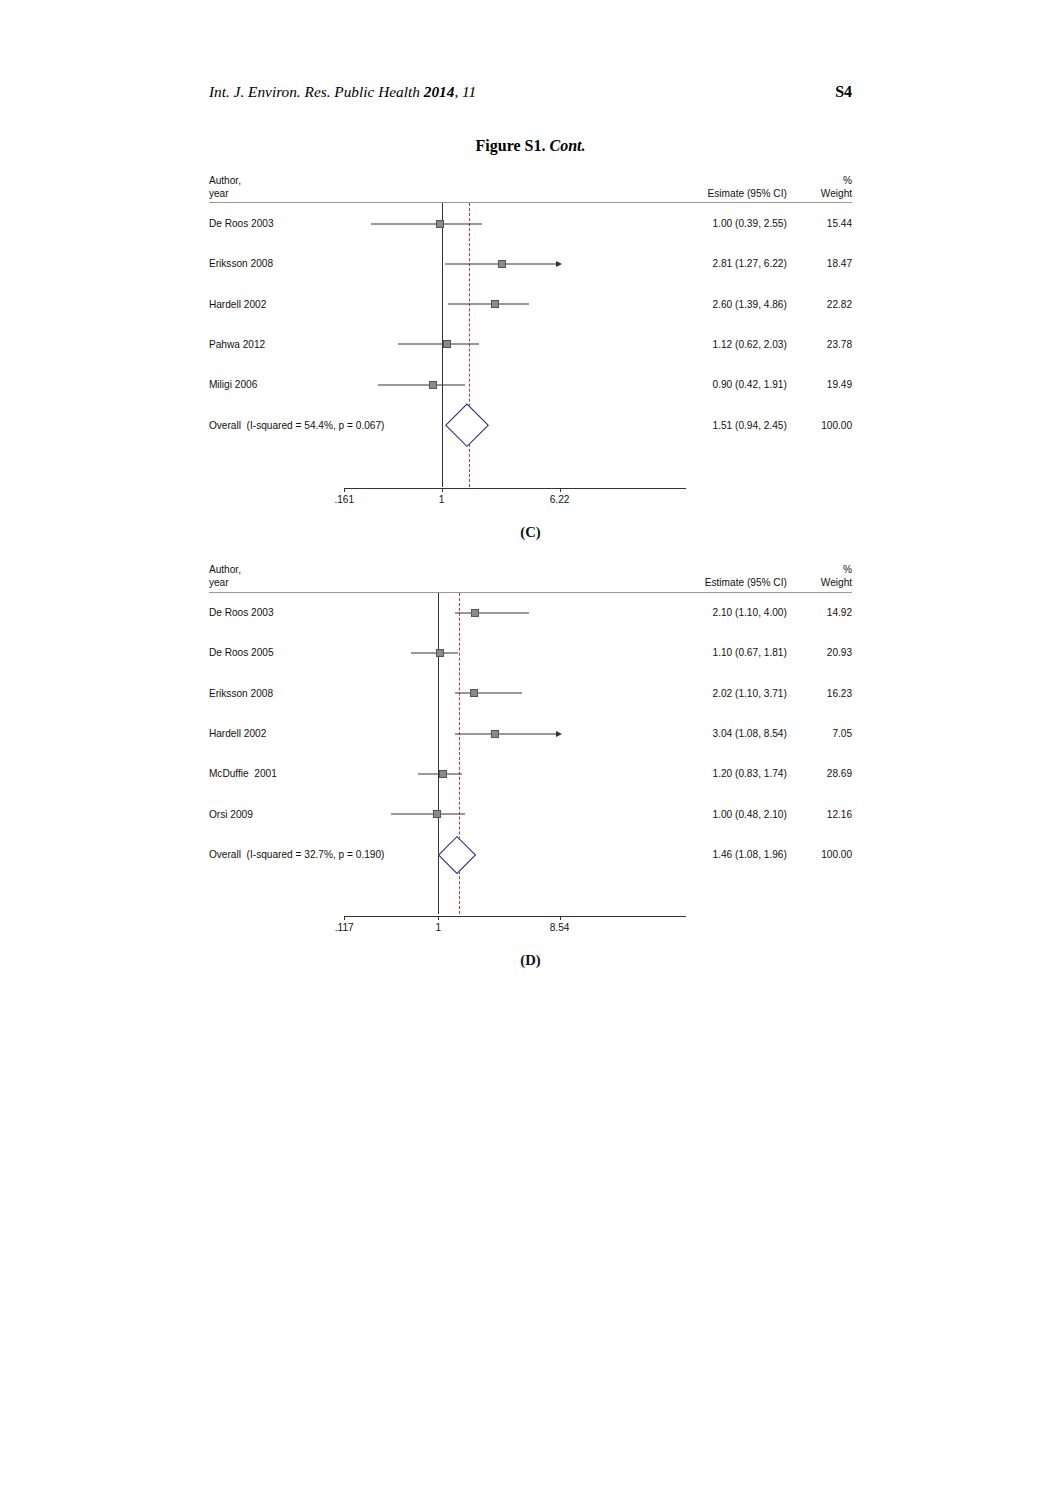Int. J. Environ. Res. Public Health 2014, 11
S4
Figure S1. Cont.
Author,
%
year
Esimate (95% CI)
Weight
De Roos 2003
1.00 (0.39, 2.55)
15.44
Eriksson 2008
2.81 (1.27, 6.22)
18.47
Hardell 2002
2.60 (1.39, 4.86)
22.82
Pahwa 2012
1.12 (0.62, 2.03)
23.78
Miligi 2006
0.90 (0.42, 1.91)
19.49
Overall (I-squared = 54.4%, p = 0.067)
1.51 (0.94, 2.45)
100.00
.161
1
6.22
(C)
Author,
%
year
Estimate (95% CI)
Weight
De Roos 2003
2.10 (1.10, 4.00)
14.92
De Roos 2005
1.10 (0.67, 1.81)
20.93
Eriksson 2008
2.02 (1.10, 3.71)
16.23
Hardell 2002
3.04 (1.08, 8.54)
7.05
McDuffie 2001
1.20 (0.83, 1.74)
28.69
Orsi 2009
1.00 (0.48, 2.10)
12.16
Overall (I-squared = 32.7%, p = 0.190)
1.46 (1.08, 1.96)
100.00
.117
1
8.54
(D)